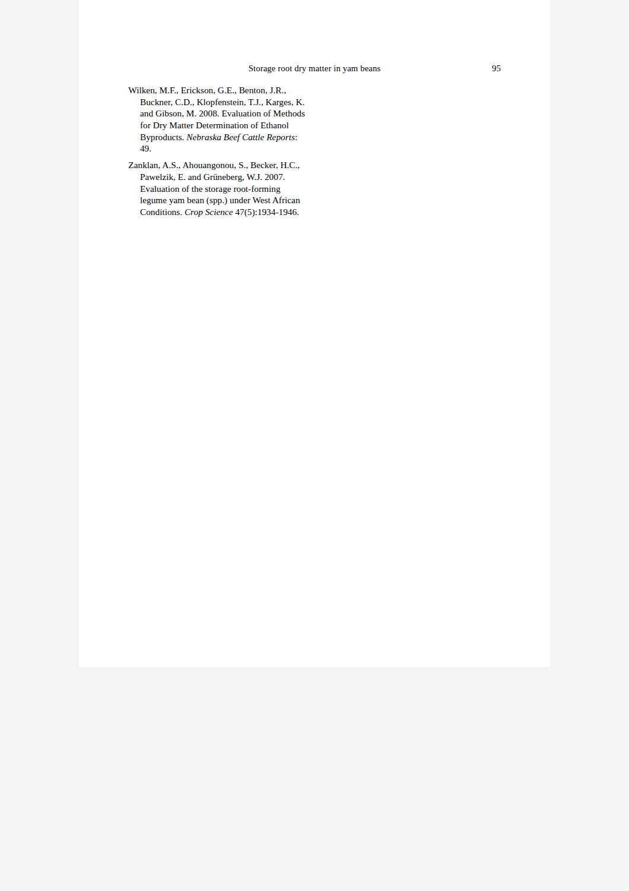Storage root dry matter in yam beans 95
Wilken, M.F., Erickson, G.E., Benton, J.R., Buckner, C.D., Klopfenstein, T.J., Karges, K. and Gibson, M. 2008. Evaluation of Methods for Dry Matter Determination of Ethanol Byproducts. Nebraska Beef Cattle Reports: 49.
Zanklan, A.S., Ahouangonou, S., Becker, H.C., Pawelzik, E. and Grüneberg, W.J. 2007. Evaluation of the storage root-forming legume yam bean (spp.) under West African Conditions. Crop Science 47(5):1934-1946.